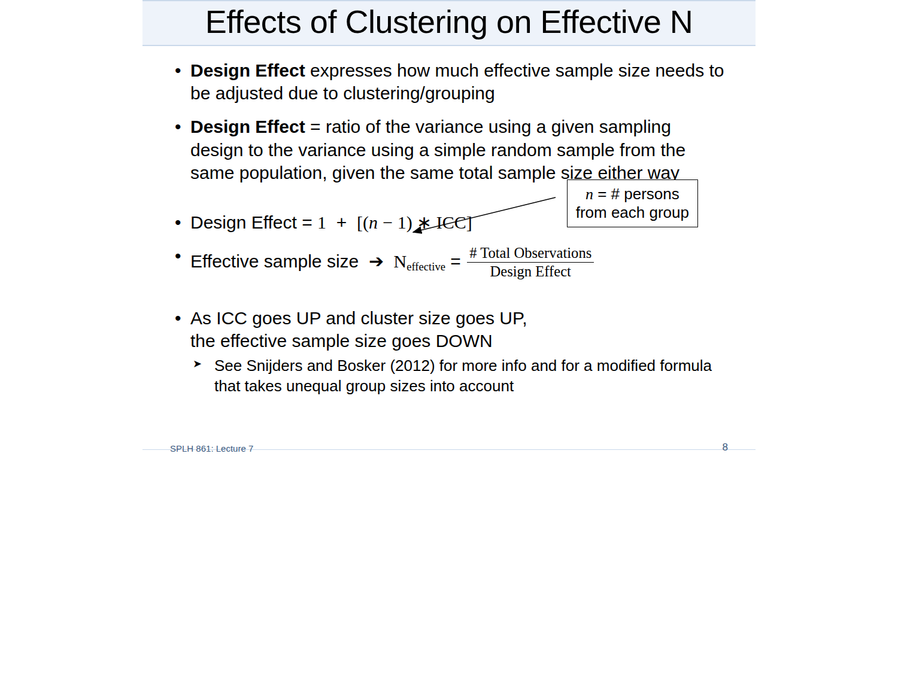Effects of Clustering on Effective N
n = # persons
from each group
Design Effect expresses how much effective sample size needs to be adjusted due to clustering/grouping
Design Effect = ratio of the variance using a given sampling design to the variance using a simple random sample from the same population, given the same total sample size either way
Design Effect = 1 + [(n − 1) ∗ ICC]
Effective sample size ➔ Neffective = # Total Observations Design Effect
As ICC goes UP and cluster size goes UP,
the effective sample size goes DOWN
See Snijders and Bosker (2012) for more info and for a modified formula that takes unequal group sizes into account
SPLH 861: Lecture 7
8